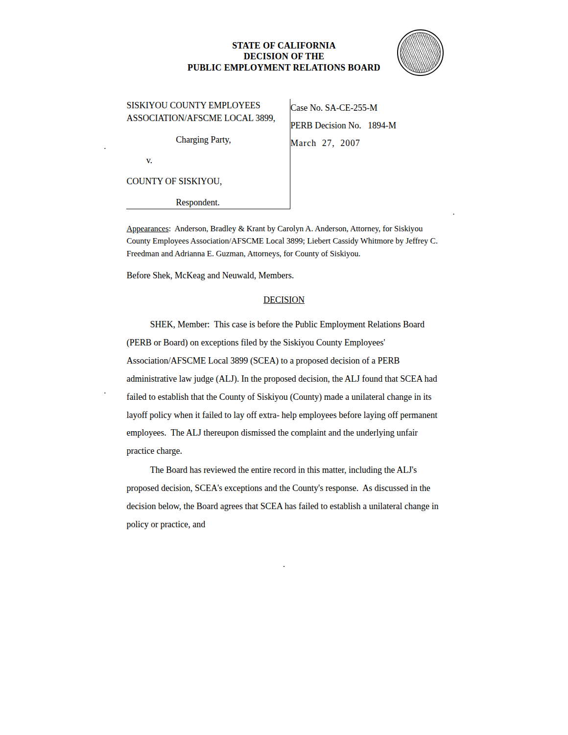STATE OF CALIFORNIA
DECISION OF THE
PUBLIC EMPLOYMENT RELATIONS BOARD
. . .
| SISKIYOU COUNTY EMPLOYEES ASSOCIATION/AFSCME LOCAL 3899, Charging Party, v. COUNTY OF SISKIYOU, Respondent. | Case No. SA-CE-255-M PERB Decision No. 1894-M March 27, 2007 |
Appearances: Anderson, Bradley & Krant by Carolyn A. Anderson, Attorney, for Siskiyou County Employees Association/AFSCME Local 3899; Liebert Cassidy Whitmore by Jeffrey C. Freedman and Adrianna E. Guzman, Attorneys, for County of Siskiyou.
Before Shek, McKeag and Neuwald, Members.
DECISION
SHEK, Member: This case is before the Public Employment Relations Board (PERB or Board) on exceptions filed by the Siskiyou County Employees' Association/AFSCME Local 3899 (SCEA) to a proposed decision of a PERB administrative law judge (ALJ). In the proposed decision, the ALJ found that SCEA had failed to establish that the County of Siskiyou (County) made a unilateral change in its layoff policy when it failed to lay off extra- help employees before laying off permanent employees. The ALJ thereupon dismissed the complaint and the underlying unfair practice charge.
The Board has reviewed the entire record in this matter, including the ALJ's proposed decision, SCEA's exceptions and the County's response. As discussed in the decision below, the Board agrees that SCEA has failed to establish a unilateral change in policy or practice, and
.